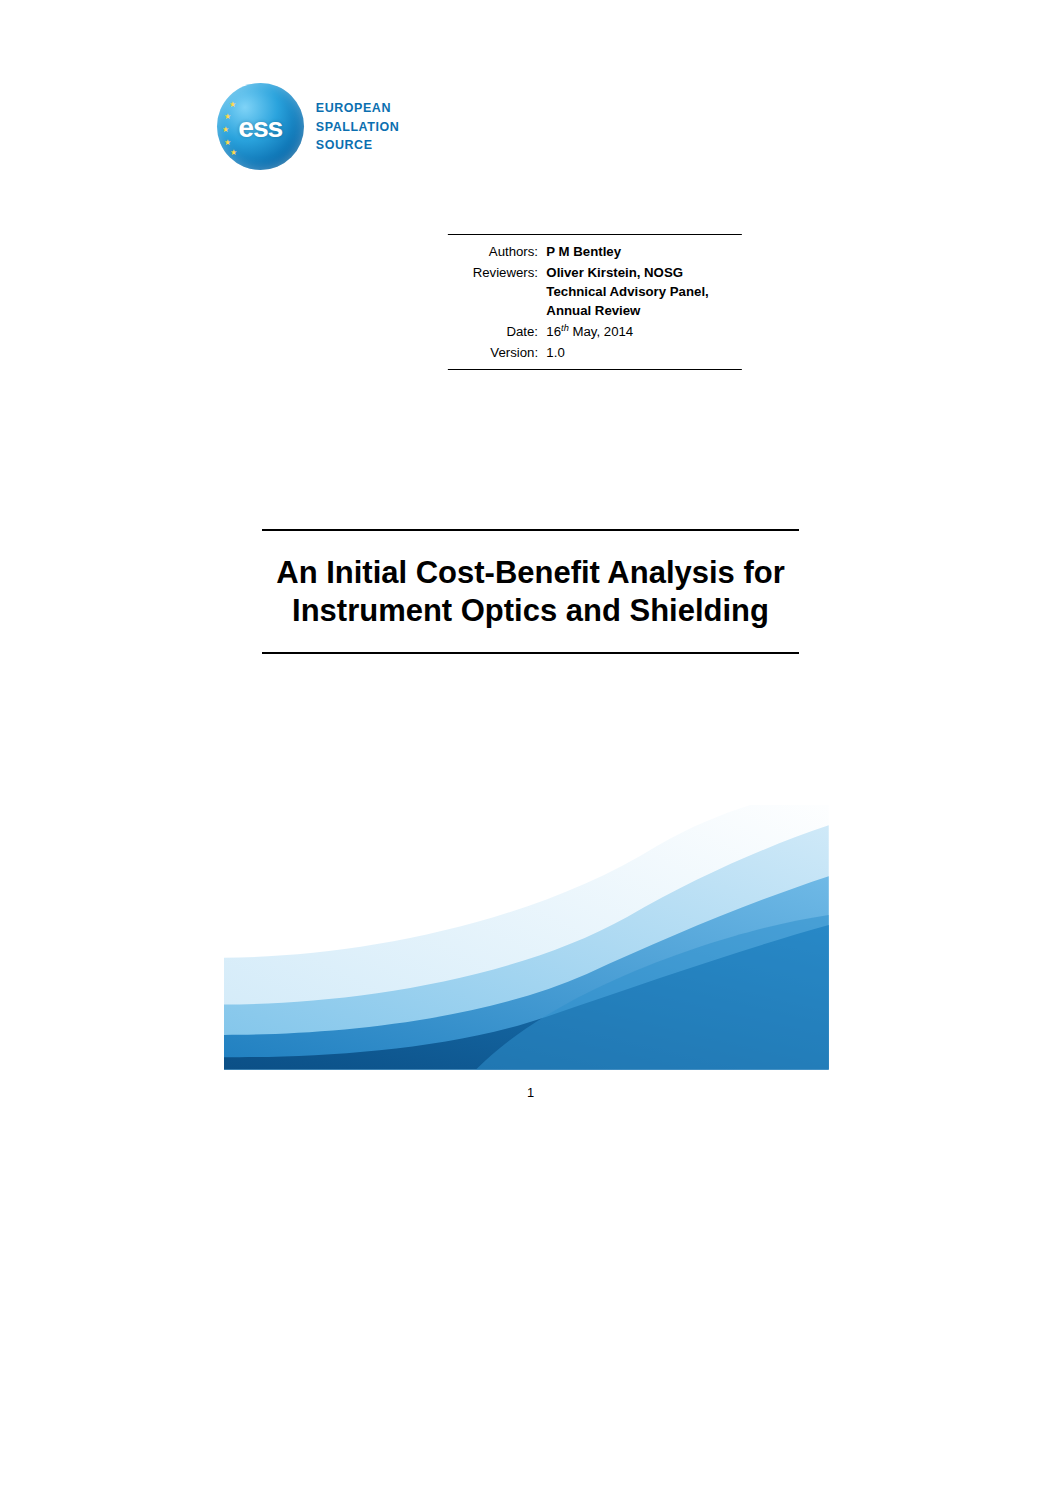★ ★ ★ ★ ★
EUROPEAN
SPALLATION
SOURCE
| Authors: | P M Bentley |
| Reviewers: | Oliver Kirstein, NOSG Technical Advisory Panel, Annual Review |
| Date: | 16 th May, 2014 |
| Version: | 1.0 |
An Initial Cost-Benefit Analysis for
Instrument Optics and Shielding
1